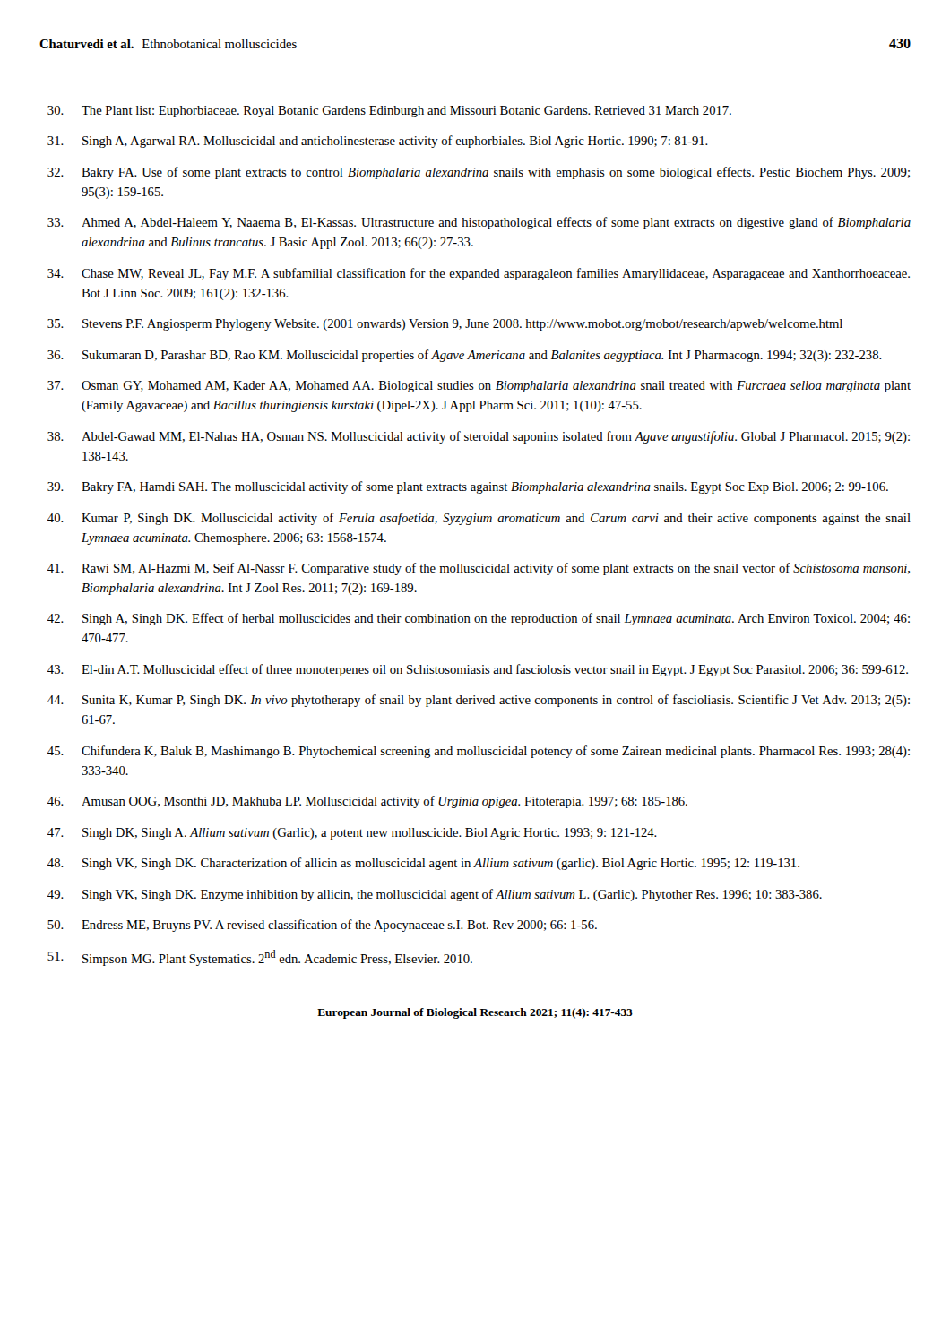Chaturvedi et al. Ethnobotanical molluscicides
430
The Plant list: Euphorbiaceae. Royal Botanic Gardens Edinburgh and Missouri Botanic Gardens. Retrieved 31 March 2017.
Singh A, Agarwal RA. Molluscicidal and anticholinesterase activity of euphorbiales. Biol Agric Hortic. 1990; 7: 81-91.
Bakry FA. Use of some plant extracts to control Biomphalaria alexandrina snails with emphasis on some biological effects. Pestic Biochem Phys. 2009; 95(3): 159-165.
Ahmed A, Abdel-Haleem Y, Naaema B, El-Kassas. Ultrastructure and histopathological effects of some plant extracts on digestive gland of Biomphalaria alexandrina and Bulinus trancatus. J Basic Appl Zool. 2013; 66(2): 27-33.
Chase MW, Reveal JL, Fay M.F. A subfamilial classification for the expanded asparagaleon families Amaryllidaceae, Asparagaceae and Xanthorrhoeaceae. Bot J Linn Soc. 2009; 161(2): 132-136.
Stevens P.F. Angiosperm Phylogeny Website. (2001 onwards) Version 9, June 2008. http://www.mobot.org/mobot/research/apweb/welcome.html
Sukumaran D, Parashar BD, Rao KM. Molluscicidal properties of Agave Americana and Balanites aegyptiaca. Int J Pharmacogn. 1994; 32(3): 232-238.
Osman GY, Mohamed AM, Kader AA, Mohamed AA. Biological studies on Biomphalaria alexandrina snail treated with Furcraea selloa marginata plant (Family Agavaceae) and Bacillus thuringiensis kurstaki (Dipel-2X). J Appl Pharm Sci. 2011; 1(10): 47-55.
Abdel-Gawad MM, El-Nahas HA, Osman NS. Molluscicidal activity of steroidal saponins isolated from Agave angustifolia. Global J Pharmacol. 2015; 9(2): 138-143.
Bakry FA, Hamdi SAH. The molluscicidal activity of some plant extracts against Biomphalaria alexandrina snails. Egypt Soc Exp Biol. 2006; 2: 99-106.
Kumar P, Singh DK. Molluscicidal activity of Ferula asafoetida, Syzygium aromaticum and Carum carvi and their active components against the snail Lymnaea acuminata. Chemosphere. 2006; 63: 1568-1574.
Rawi SM, Al-Hazmi M, Seif Al-Nassr F. Comparative study of the molluscicidal activity of some plant extracts on the snail vector of Schistosoma mansoni, Biomphalaria alexandrina. Int J Zool Res. 2011; 7(2): 169-189.
Singh A, Singh DK. Effect of herbal molluscicides and their combination on the reproduction of snail Lymnaea acuminata. Arch Environ Toxicol. 2004; 46: 470-477.
El-din A.T. Molluscicidal effect of three monoterpenes oil on Schistosomiasis and fasciolosis vector snail in Egypt. J Egypt Soc Parasitol. 2006; 36: 599-612.
Sunita K, Kumar P, Singh DK. In vivo phytotherapy of snail by plant derived active components in control of fascioliasis. Scientific J Vet Adv. 2013; 2(5): 61-67.
Chifundera K, Baluk B, Mashimango B. Phytochemical screening and molluscicidal potency of some Zairean medicinal plants. Pharmacol Res. 1993; 28(4): 333-340.
Amusan OOG, Msonthi JD, Makhuba LP. Molluscicidal activity of Urginia opigea. Fitoterapia. 1997; 68: 185-186.
Singh DK, Singh A. Allium sativum (Garlic), a potent new molluscicide. Biol Agric Hortic. 1993; 9: 121-124.
Singh VK, Singh DK. Characterization of allicin as molluscicidal agent in Allium sativum (garlic). Biol Agric Hortic. 1995; 12: 119-131.
Singh VK, Singh DK. Enzyme inhibition by allicin, the molluscicidal agent of Allium sativum L. (Garlic). Phytother Res. 1996; 10: 383-386.
Endress ME, Bruyns PV. A revised classification of the Apocynaceae s.I. Bot. Rev 2000; 66: 1-56.
Simpson MG. Plant Systematics. 2nd edn. Academic Press, Elsevier. 2010.
European Journal of Biological Research 2021; 11(4): 417-433